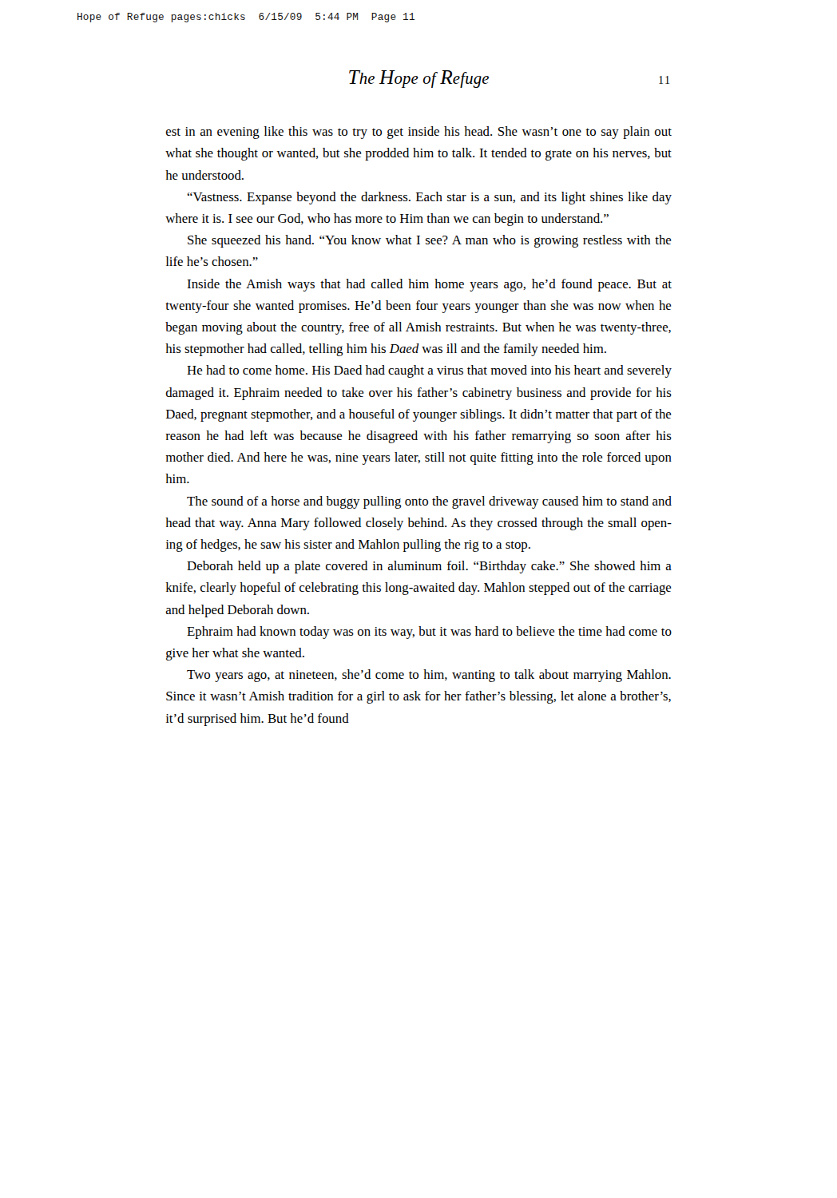Hope of Refuge pages:chicks 6/15/09 5:44 PM Page 11
The Hope of Refuge 11
est in an evening like this was to try to get inside his head. She wasn’t one to say plain out what she thought or wanted, but she prodded him to talk. It tended to grate on his nerves, but he understood.
“Vastness. Expanse beyond the darkness. Each star is a sun, and its light shines like day where it is. I see our God, who has more to Him than we can begin to understand.”
She squeezed his hand. “You know what I see? A man who is growing restless with the life he’s chosen.”
Inside the Amish ways that had called him home years ago, he’d found peace. But at twenty-four she wanted promises. He’d been four years younger than she was now when he began moving about the country, free of all Amish restraints. But when he was twenty-three, his stepmother had called, telling him his Daed was ill and the family needed him.
He had to come home. His Daed had caught a virus that moved into his heart and severely damaged it. Ephraim needed to take over his father’s cabinetry business and provide for his Daed, pregnant stepmother, and a houseful of younger siblings. It didn’t matter that part of the reason he had left was because he disagreed with his father remarrying so soon after his mother died. And here he was, nine years later, still not quite fitting into the role forced upon him.
The sound of a horse and buggy pulling onto the gravel driveway caused him to stand and head that way. Anna Mary followed closely behind. As they crossed through the small opening of hedges, he saw his sister and Mahlon pulling the rig to a stop.
Deborah held up a plate covered in aluminum foil. “Birthday cake.” She showed him a knife, clearly hopeful of celebrating this long-awaited day. Mahlon stepped out of the carriage and helped Deborah down.
Ephraim had known today was on its way, but it was hard to believe the time had come to give her what she wanted.
Two years ago, at nineteen, she’d come to him, wanting to talk about marrying Mahlon. Since it wasn’t Amish tradition for a girl to ask for her father’s blessing, let alone a brother’s, it’d surprised him. But he’d found